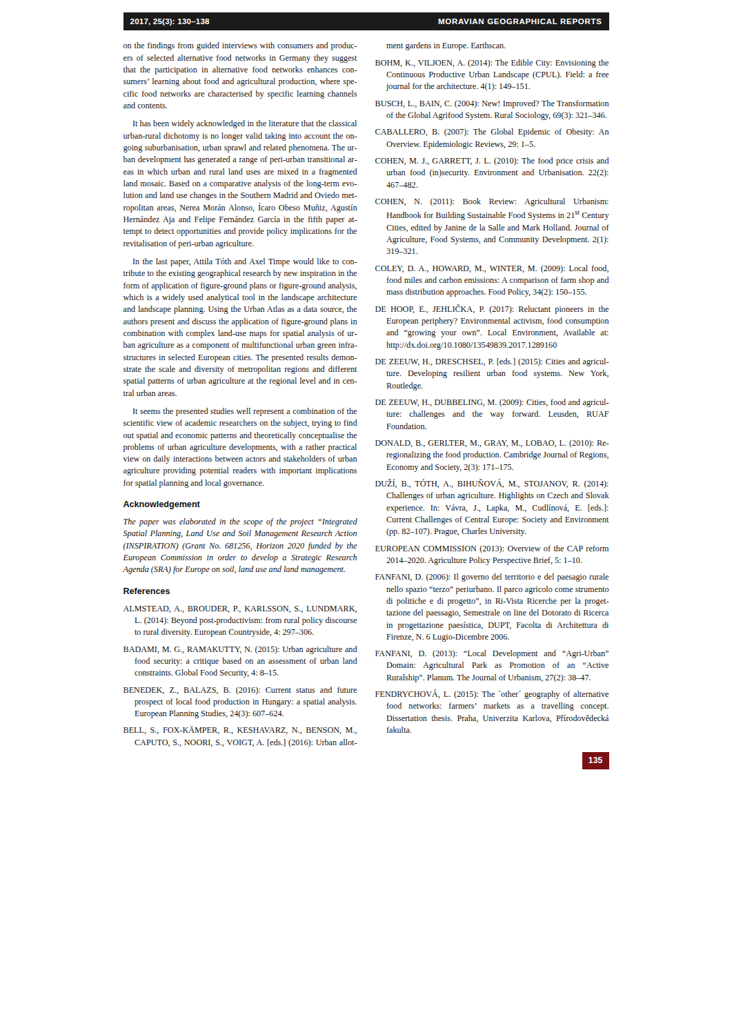2017, 25(3): 130–138
MORAVIAN GEOGRAPHICAL REPORTS
on the findings from guided interviews with consumers and producers of selected alternative food networks in Germany they suggest that the participation in alternative food networks enhances consumers’ learning about food and agricultural production, where specific food networks are characterised by specific learning channels and contents.
It has been widely acknowledged in the literature that the classical urban-rural dichotomy is no longer valid taking into account the ongoing suburbanisation, urban sprawl and related phenomena. The urban development has generated a range of peri-urban transitional areas in which urban and rural land uses are mixed in a fragmented land mosaic. Based on a comparative analysis of the long-term evolution and land use changes in the Southern Madrid and Oviedo metropolitan areas, Nerea Morán Alonso, Ícaro Obeso Muñiz, Agustín Hernández Aja and Felipe Fernández García in the fifth paper attempt to detect opportunities and provide policy implications for the revitalisation of peri-urban agriculture.
In the last paper, Attila Tóth and Axel Timpe would like to contribute to the existing geographical research by new inspiration in the form of application of figure-ground plans or figure-ground analysis, which is a widely used analytical tool in the landscape architecture and landscape planning. Using the Urban Atlas as a data source, the authors present and discuss the application of figure-ground plans in combination with complex land-use maps for spatial analysis of urban agriculture as a component of multifunctional urban green infrastructures in selected European cities. The presented results demonstrate the scale and diversity of metropolitan regions and different spatial patterns of urban agriculture at the regional level and in central urban areas.
It seems the presented studies well represent a combination of the scientific view of academic researchers on the subject, trying to find out spatial and economic patterns and theoretically conceptualise the problems of urban agriculture developments, with a rather practical view on daily interactions between actors and stakeholders of urban agriculture providing potential readers with important implications for spatial planning and local governance.
Acknowledgement
The paper was elaborated in the scope of the project “Integrated Spatial Planning, Land Use and Soil Management Research Action (INSPIRATION) (Grant No. 681256, Horizon 2020 funded by the European Commission in order to develop a Strategic Research Agenda (SRA) for Europe on soil, land use and land management.
References
ALMSTEAD, A., BROUDER, P., KARLSSON, S., LUNDMARK, L. (2014): Beyond post-productivism: from rural policy discourse to rural diversity. European Countryside, 4: 297–306.
BADAMI, M. G., RAMAKUTTY, N. (2015): Urban agriculture and food security: a critique based on an assessment of urban land constraints. Global Food Security, 4: 8–15.
BENEDEK, Z., BALAZS, B. (2016): Current status and future prospect of local food production in Hungary: a spatial analysis. European Planning Studies, 24(3): 607–624.
BELL, S., FOX-KÄMPER, R., KESHAVARZ, N., BENSON, M., CAPUTO, S., NOORI, S., VOIGT, A. [eds.] (2016): Urban allotment gardens in Europe. Earthscan.
BOHM, K., VILJOEN, A. (2014): The Edible City: Envisioning the Continuous Productive Urban Landscape (CPUL). Field: a free journal for the architecture. 4(1): 149–151.
BUSCH, L., BAIN, C. (2004): New! Improved? The Transformation of the Global Agrifood System. Rural Sociology, 69(3): 321–346.
CABALLERO, B. (2007): The Global Epidemic of Obesity: An Overview. Epidemiologic Reviews, 29: 1–5.
COHEN, M. J., GARRETT, J. L. (2010): The food price crisis and urban food (in)security. Environment and Urbanisation. 22(2): 467–482.
COHEN, N. (2011): Book Review: Agricultural Urbanism: Handbook for Building Sustainable Food Systems in 21st Century Cities, edited by Janine de la Salle and Mark Holland. Journal of Agriculture, Food Systems, and Community Development. 2(1): 319–321.
COLEY, D. A., HOWARD, M., WINTER, M. (2009): Local food, food miles and carbon emissions: A comparison of farm shop and mass distribution approaches. Food Policy, 34(2): 150–155.
DE HOOP, E., JEHLIČKA, P. (2017): Reluctant pioneers in the European periphery? Environmental activism, food consumption and “growing your own”. Local Environment, Available at: http://dx.doi.org/10.1080/13549839.2017.1289160
DE ZEEUW, H., DRESCHSEL, P. [eds.] (2015): Cities and agriculture. Developing resilient urban food systems. New York, Routledge.
DE ZEEUW, H., DUBBELING, M. (2009): Cities, food and agriculture: challenges and the way forward. Leusden, RUAF Foundation.
DONALD, B., GERLTER, M., GRAY, M., LOBAO, L. (2010): Re-regionalizing the food production. Cambridge Journal of Regions, Economy and Society, 2(3): 171–175.
DUŽÍ, B., TÓTH, A., BIHUŇOVÁ, M., STOJANOV, R. (2014): Challenges of urban agriculture. Highlights on Czech and Slovak experience. In: Vávra, J., Lapka, M., Cudlínová, E. [eds.]: Current Challenges of Central Europe: Society and Environment (pp. 82–107). Prague, Charles University.
EUROPEAN COMMISSION (2013): Overview of the CAP reform 2014–2020. Agriculture Policy Perspective Brief, 5: 1–10.
FANFANI, D. (2006): Il governo del territorio e del paesagio rurale nello spazio “terzo” periurbano. Il parco agricolo come strumento di politiche e di progetto”, in Ri-Vista Ricerche per la progettazione del paessagio, Semestrale on line del Dotorato di Ricerca in progettazione paesística, DUPT, Facolta di Architettura di Firenze, N. 6 Lugio-Dicembre 2006.
FANFANI, D. (2013): “Local Development and “Agri-Urban” Domain: Agricultural Park as Promotion of an “Active Ruralship”. Planum. The Journal of Urbanism, 27(2): 38–47.
FENDRYCHOVÁ, L. (2015): The ´other´ geography of alternative food networks: farmers’ markets as a travelling concept. Dissertation thesis. Praha, Univerzita Karlova, Přírodovědecká fakulta.
135